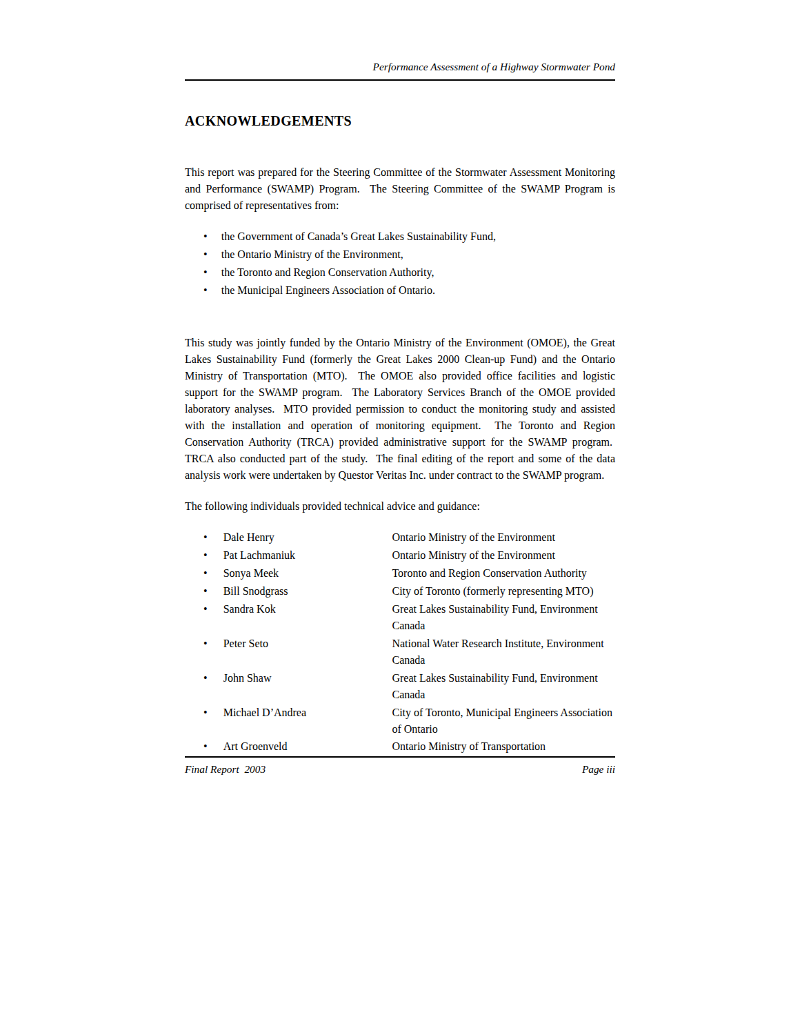Performance Assessment of a Highway Stormwater Pond
ACKNOWLEDGEMENTS
This report was prepared for the Steering Committee of the Stormwater Assessment Monitoring and Performance (SWAMP) Program. The Steering Committee of the SWAMP Program is comprised of representatives from:
the Government of Canada’s Great Lakes Sustainability Fund,
the Ontario Ministry of the Environment,
the Toronto and Region Conservation Authority,
the Municipal Engineers Association of Ontario.
This study was jointly funded by the Ontario Ministry of the Environment (OMOE), the Great Lakes Sustainability Fund (formerly the Great Lakes 2000 Clean-up Fund) and the Ontario Ministry of Transportation (MTO). The OMOE also provided office facilities and logistic support for the SWAMP program. The Laboratory Services Branch of the OMOE provided laboratory analyses. MTO provided permission to conduct the monitoring study and assisted with the installation and operation of monitoring equipment. The Toronto and Region Conservation Authority (TRCA) provided administrative support for the SWAMP program. TRCA also conducted part of the study. The final editing of the report and some of the data analysis work were undertaken by Questor Veritas Inc. under contract to the SWAMP program.
The following individuals provided technical advice and guidance:
| • | Dale Henry | Ontario Ministry of the Environment |
| • | Pat Lachmaniuk | Ontario Ministry of the Environment |
| • | Sonya Meek | Toronto and Region Conservation Authority |
| • | Bill Snodgrass | City of Toronto (formerly representing MTO) |
| • | Sandra Kok | Great Lakes Sustainability Fund, Environment Canada |
| • | Peter Seto | National Water Research Institute, Environment Canada |
| • | John Shaw | Great Lakes Sustainability Fund, Environment Canada |
| • | Michael D’Andrea | City of Toronto, Municipal Engineers Association of Ontario |
| • | Art Groenveld | Ontario Ministry of Transportation |
Final Report 2003 Page iii